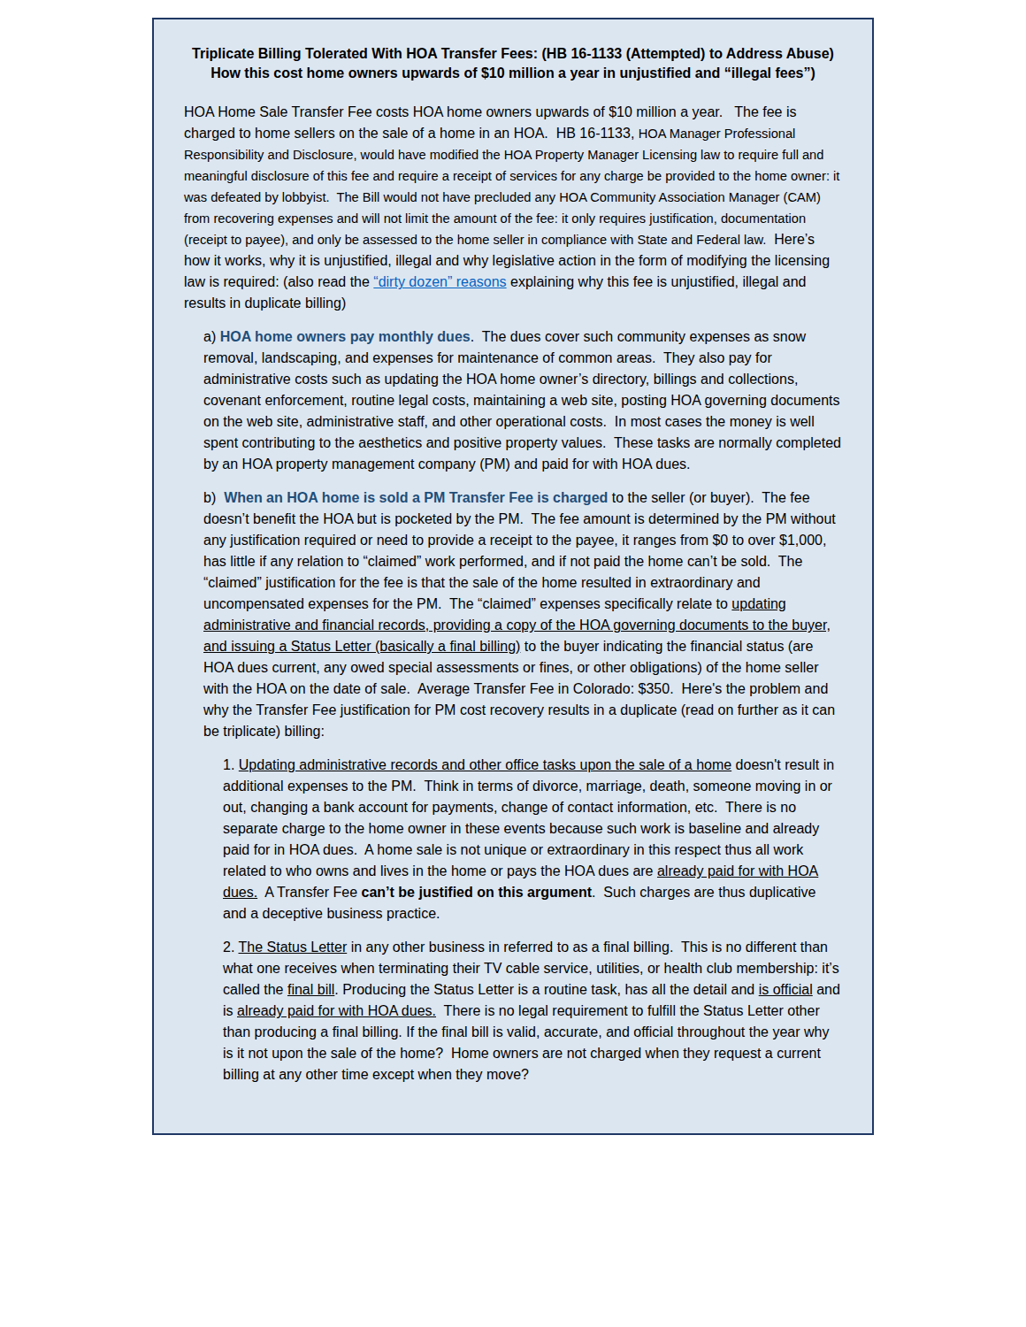Triplicate Billing Tolerated With HOA Transfer Fees: (HB 16-1133 (Attempted) to Address Abuse) How this cost home owners upwards of $10 million a year in unjustified and “illegal fees”)
HOA Home Sale Transfer Fee costs HOA home owners upwards of $10 million a year. The fee is charged to home sellers on the sale of a home in an HOA. HB 16-1133, HOA Manager Professional Responsibility and Disclosure, would have modified the HOA Property Manager Licensing law to require full and meaningful disclosure of this fee and require a receipt of services for any charge be provided to the home owner: it was defeated by lobbyist. The Bill would not have precluded any HOA Community Association Manager (CAM) from recovering expenses and will not limit the amount of the fee: it only requires justification, documentation (receipt to payee), and only be assessed to the home seller in compliance with State and Federal law. Here’s how it works, why it is unjustified, illegal and why legislative action in the form of modifying the licensing law is required: (also read the “dirty dozen” reasons explaining why this fee is unjustified, illegal and results in duplicate billing)
a) HOA home owners pay monthly dues. The dues cover such community expenses as snow removal, landscaping, and expenses for maintenance of common areas. They also pay for administrative costs such as updating the HOA home owner’s directory, billings and collections, covenant enforcement, routine legal costs, maintaining a web site, posting HOA governing documents on the web site, administrative staff, and other operational costs. In most cases the money is well spent contributing to the aesthetics and positive property values. These tasks are normally completed by an HOA property management company (PM) and paid for with HOA dues.
b) When an HOA home is sold a PM Transfer Fee is charged to the seller (or buyer). The fee doesn’t benefit the HOA but is pocketed by the PM. The fee amount is determined by the PM without any justification required or need to provide a receipt to the payee, it ranges from $0 to over $1,000, has little if any relation to “claimed” work performed, and if not paid the home can’t be sold. The “claimed” justification for the fee is that the sale of the home resulted in extraordinary and uncompensated expenses for the PM. The “claimed” expenses specifically relate to updating administrative and financial records, providing a copy of the HOA governing documents to the buyer, and issuing a Status Letter (basically a final billing) to the buyer indicating the financial status (are HOA dues current, any owed special assessments or fines, or other obligations) of the home seller with the HOA on the date of sale. Average Transfer Fee in Colorado: $350. Here's the problem and why the Transfer Fee justification for PM cost recovery results in a duplicate (read on further as it can be triplicate) billing:
1. Updating administrative records and other office tasks upon the sale of a home doesn't result in additional expenses to the PM. Think in terms of divorce, marriage, death, someone moving in or out, changing a bank account for payments, change of contact information, etc. There is no separate charge to the home owner in these events because such work is baseline and already paid for in HOA dues. A home sale is not unique or extraordinary in this respect thus all work related to who owns and lives in the home or pays the HOA dues are already paid for with HOA dues. A Transfer Fee can’t be justified on this argument. Such charges are thus duplicative and a deceptive business practice.
2. The Status Letter in any other business in referred to as a final billing. This is no different than what one receives when terminating their TV cable service, utilities, or health club membership: it’s called the final bill. Producing the Status Letter is a routine task, has all the detail and is official and is already paid for with HOA dues. There is no legal requirement to fulfill the Status Letter other than producing a final billing. If the final bill is valid, accurate, and official throughout the year why is it not upon the sale of the home? Home owners are not charged when they request a current billing at any other time except when they move?